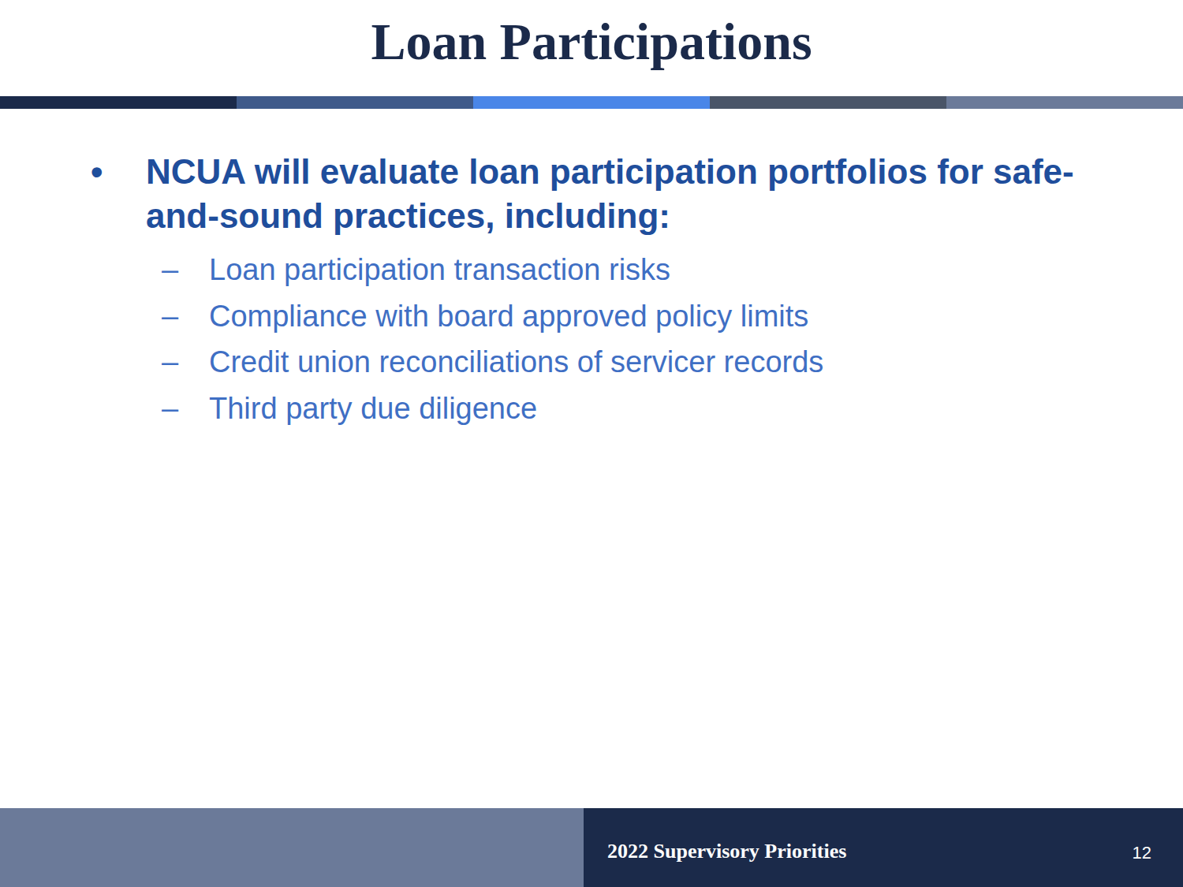Loan Participations
NCUA will evaluate loan participation portfolios for safe-and-sound practices, including:
Loan participation transaction risks
Compliance with board approved policy limits
Credit union reconciliations of servicer records
Third party due diligence
2022 Supervisory Priorities
12